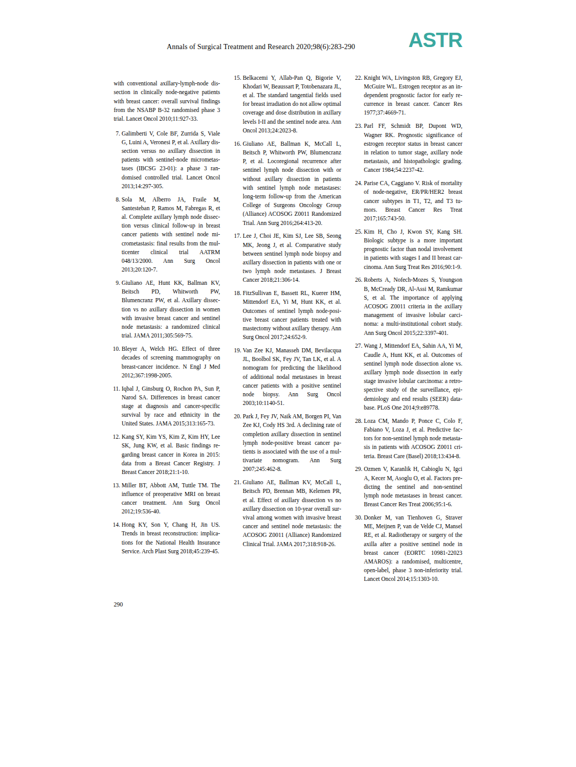Annals of Surgical Treatment and Research 2020;98(6):283-290
ASTR
with conventional axillary-lymph-node dissection in clinically node-negative patients with breast cancer: overall survival findings from the NSABP B-32 randomised phase 3 trial. Lancet Oncol 2010;11:927-33.
7. Galimberti V, Cole BF, Zurrida S, Viale G, Luini A, Veronesi P, et al. Axillary dissection versus no axillary dissection in patients with sentinel-node micrometastases (IBCSG 23-01): a phase 3 randomised controlled trial. Lancet Oncol 2013;14:297-305.
8. Sola M, Alberro JA, Fraile M, Santesteban P, Ramos M, Fabregas R, et al. Complete axillary lymph node dissection versus clinical follow-up in breast cancer patients with sentinel node micrometastasis: final results from the multicenter clinical trial AATRM 048/13/2000. Ann Surg Oncol 2013;20:120-7.
9. Giuliano AE, Hunt KK, Ballman KV, Beitsch PD, Whitworth PW, Blumencranz PW, et al. Axillary dissection vs no axillary dissection in women with invasive breast cancer and sentinel node metastasis: a randomized clinical trial. JAMA 2011;305:569-75.
10. Bleyer A, Welch HG. Effect of three decades of screening mammography on breast-cancer incidence. N Engl J Med 2012;367:1998-2005.
11. Iqbal J, Ginsburg O, Rochon PA, Sun P, Narod SA. Differences in breast cancer stage at diagnosis and cancer-specific survival by race and ethnicity in the United States. JAMA 2015;313:165-73.
12. Kang SY, Kim YS, Kim Z, Kim HY, Lee SK, Jung KW, et al. Basic findings regarding breast cancer in Korea in 2015: data from a Breast Cancer Registry. J Breast Cancer 2018;21:1-10.
13. Miller BT, Abbott AM, Tuttle TM. The influence of preoperative MRI on breast cancer treatment. Ann Surg Oncol 2012;19:536-40.
14. Hong KY, Son Y, Chang H, Jin US. Trends in breast reconstruction: implications for the National Health Insurance Service. Arch Plast Surg 2018;45:239-45.
15. Belkacemi Y, Allab-Pan Q, Bigorie V, Khodari W, Beaussart P, Totobenazara JL, et al. The standard tangential fields used for breast irradiation do not allow optimal coverage and dose distribution in axillary levels I-II and the sentinel node area. Ann Oncol 2013;24:2023-8.
16. Giuliano AE, Ballman K, McCall L, Beitsch P, Whitworth PW, Blumencranz P, et al. Locoregional recurrence after sentinel lymph node dissection with or without axillary dissection in patients with sentinel lymph node metastases: long-term follow-up from the American College of Surgeons Oncology Group (Alliance) ACOSOG Z0011 Randomized Trial. Ann Surg 2016;264:413-20.
17. Lee J, Choi JE, Kim SJ, Lee SB, Seong MK, Jeong J, et al. Comparative study between sentinel lymph node biopsy and axillary dissection in patients with one or two lymph node metastases. J Breast Cancer 2018;21:306-14.
18. FitzSullivan E, Bassett RL, Kuerer HM, Mittendorf EA, Yi M, Hunt KK, et al. Outcomes of sentinel lymph node-positive breast cancer patients treated with mastectomy without axillary therapy. Ann Surg Oncol 2017;24:652-9.
19. Van Zee KJ, Manasseh DM, Bevilacqua JL, Boolbol SK, Fey JV, Tan LK, et al. A nomogram for predicting the likelihood of additional nodal metastases in breast cancer patients with a positive sentinel node biopsy. Ann Surg Oncol 2003;10:1140-51.
20. Park J, Fey JV, Naik AM, Borgen PI, Van Zee KJ, Cody HS 3rd. A declining rate of completion axillary dissection in sentinel lymph node-positive breast cancer patients is associated with the use of a multivariate nomogram. Ann Surg 2007;245:462-8.
21. Giuliano AE, Ballman KV, McCall L, Beitsch PD, Brennan MB, Kelemen PR, et al. Effect of axillary dissection vs no axillary dissection on 10-year overall survival among women with invasive breast cancer and sentinel node metastasis: the ACOSOG Z0011 (Alliance) Randomized Clinical Trial. JAMA 2017;318:918-26.
22. Knight WA, Livingston RB, Gregory EJ, McGuire WL. Estrogen receptor as an independent prognostic factor for early recurrence in breast cancer. Cancer Res 1977;37:4669-71.
23. Parl FF, Schmidt BP, Dupont WD, Wagner RK. Prognostic significance of estrogen receptor status in breast cancer in relation to tumor stage, axillary node metastasis, and histopathologic grading. Cancer 1984;54:2237-42.
24. Parise CA, Caggiano V. Risk of mortality of node-negative, ER/PR/HER2 breast cancer subtypes in T1, T2, and T3 tumors. Breast Cancer Res Treat 2017;165:743-50.
25. Kim H, Cho J, Kwon SY, Kang SH. Biologic subtype is a more important prognostic factor than nodal involvement in patients with stages I and II breast carcinoma. Ann Surg Treat Res 2016;90:1-9.
26. Roberts A, Nofech-Mozes S, Youngson B, McCready DR, Al-Assi M, Ramkumar S, et al. The importance of applying ACOSOG Z0011 criteria in the axillary management of invasive lobular carcinoma: a multi-institutional cohort study. Ann Surg Oncol 2015;22:3397-401.
27. Wang J, Mittendorf EA, Sahin AA, Yi M, Caudle A, Hunt KK, et al. Outcomes of sentinel lymph node dissection alone vs. axillary lymph node dissection in early stage invasive lobular carcinoma: a retrospective study of the surveillance, epidemiology and end results (SEER) database. PLoS One 2014;9:e89778.
28. Loza CM, Mando P, Ponce C, Colo F, Fabiano V, Loza J, et al. Predictive factors for non-sentinel lymph node metastasis in patients with ACOSOG Z0011 criteria. Breast Care (Basel) 2018;13:434-8.
29. Ozmen V, Karanlik H, Cabioglu N, Igci A, Kecer M, Asoglu O, et al. Factors predicting the sentinel and non-sentinel lymph node metastases in breast cancer. Breast Cancer Res Treat 2006;95:1-6.
30. Donker M, van Tienhoven G, Straver ME, Meijnen P, van de Velde CJ, Mansel RE, et al. Radiotherapy or surgery of the axilla after a positive sentinel node in breast cancer (EORTC 10981-22023 AMAROS): a randomised, multicentre, open-label, phase 3 non-inferiority trial. Lancet Oncol 2014;15:1303-10.
290